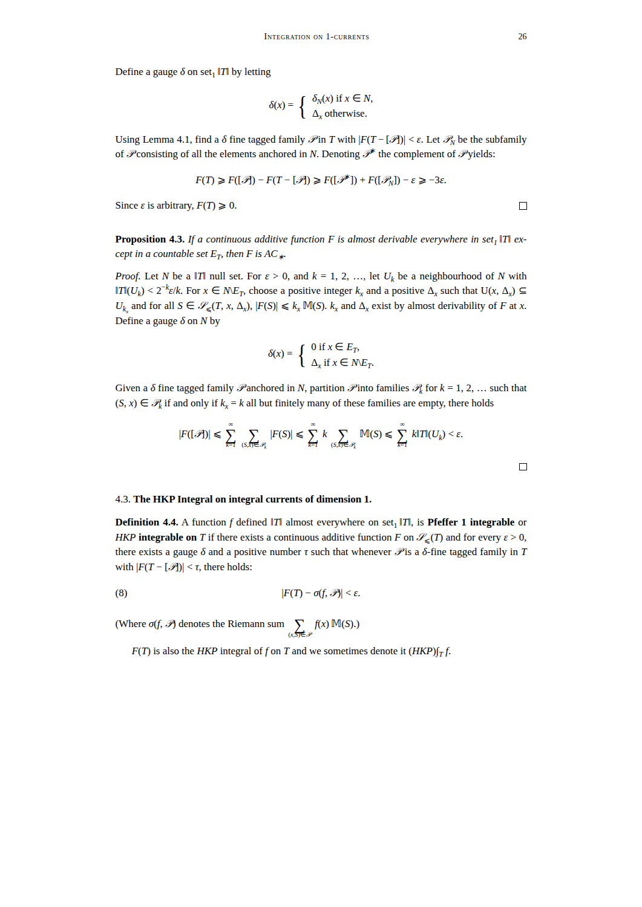Integration on 1-currents 26
Define a gauge δ on set1 ‖T‖ by letting
δ(x) = { δN(x) if x ∈ N, Δx otherwise.
Using Lemma 4.1, find a δ fine tagged family 𝒫 in T with |F(T − [𝒫])| < ε. Let 𝒫N be the subfamily of 𝒫 consisting of all the elements anchored in N. Denoting 𝒫∗ the complement of 𝒫 yields:
F(T) ⩾ F([𝒫]) − F(T − [𝒫]) ⩾ F([𝒫∗]) + F([𝒫N]) − ε ⩾ −3ε.
Since ε is arbitrary, F(T) ⩾ 0.
Proposition 4.3. If a continuous additive function F is almost derivable everywhere in set1 ‖T‖ except in a countable set ET, then F is AC∗.
Proof. Let N be a ‖T‖ null set. For ε > 0, and k = 1, 2, …, let Uk be a neighbourhood of N with ‖T‖(Uk) < 2−kε/k. For x ∈ N\ET, choose a positive integer kx and a positive Δx such that U(x, Δx) ⊆ Ukx and for all S ∈ 𝒮⩽(T, x, Δx), |F(S)| ⩽ kx 𝕄(S). kx and Δx exist by almost derivability of F at x. Define a gauge δ on N by
δ(x) = { 0 if x ∈ ET, Δx if x ∈ N\ET.
Given a δ fine tagged family 𝒫 anchored in N, partition 𝒫 into families 𝒫k for k = 1, 2, … such that (S, x) ∈ 𝒫k if and only if kx = k all but finitely many of these families are empty, there holds
|F([𝒫])| ⩽ ∞∑k=1 ∑(S,x)∈𝒫k |F(S)| ⩽ ∞∑k=1 k ∑(S,x)∈𝒫k 𝕄(S) ⩽ ∞∑k=1 k‖T‖(Uk) < ε.
4.3. The HKP Integral on integral currents of dimension 1.
Definition 4.4. A function f defined ‖T‖ almost everywhere on set1 ‖T‖, is Pfeffer 1 integrable or HKP integrable on T if there exists a continuous additive function F on 𝒮⩽(T) and for every ε > 0, there exists a gauge δ and a positive number τ such that whenever 𝒫 is a δ-fine tagged family in T with |F(T − [𝒫])| < τ, there holds:
(8) |F(T) − σ(f, 𝒫)| < ε.
(Where σ(f, 𝒫) denotes the Riemann sum ∑(x,S)∈𝒫 f(x) 𝕄(S).)
F(T) is also the HKP integral of f on T and we sometimes denote it (HKP)∫T f.